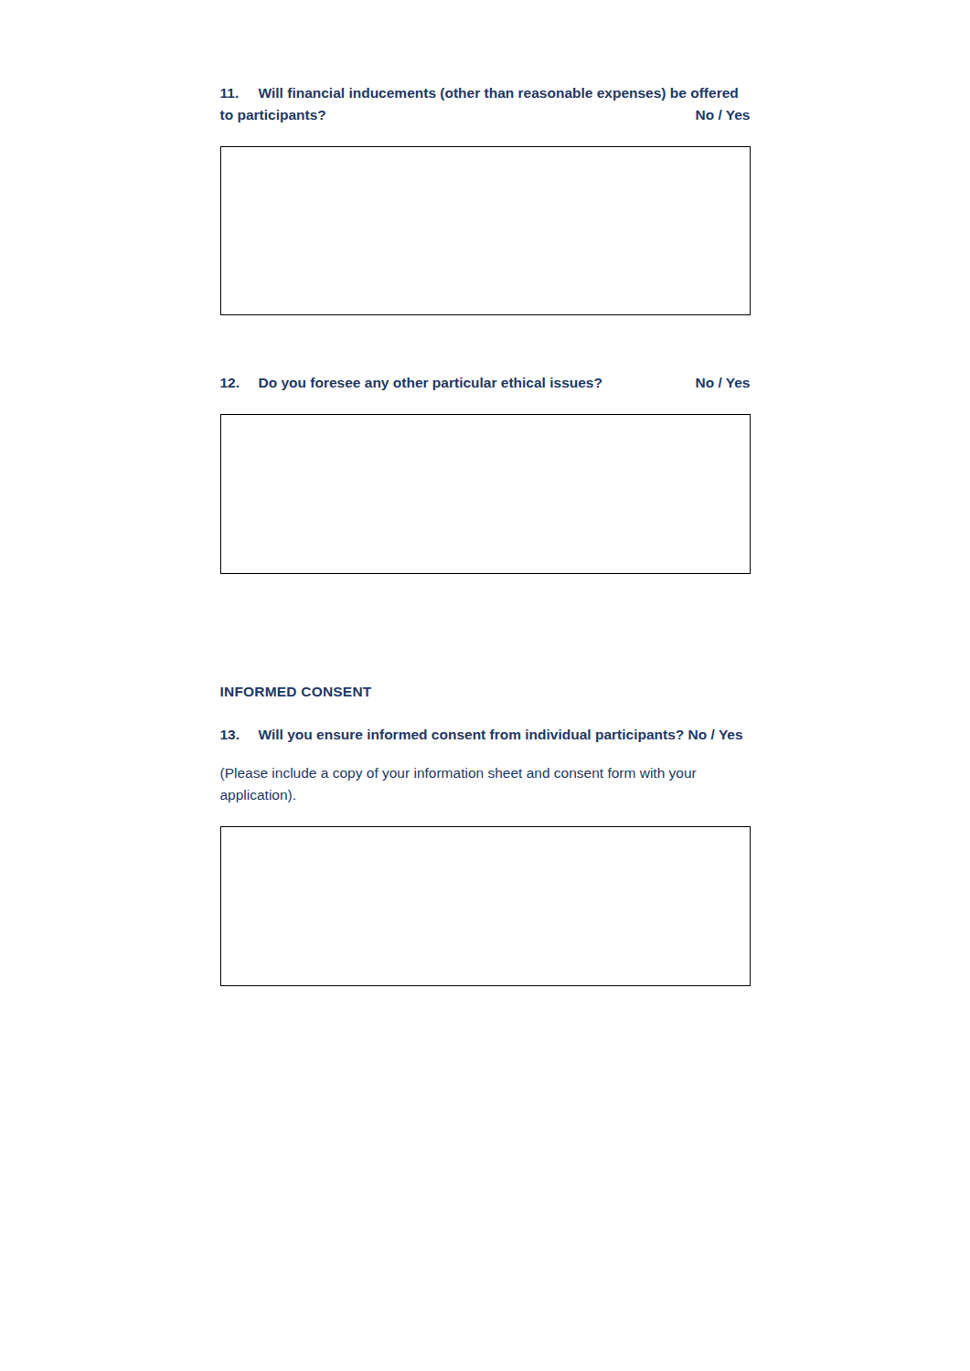11. Will financial inducements (other than reasonable expenses) be offered to participants? No / Yes
12. Do you foresee any other particular ethical issues? No / Yes
INFORMED CONSENT
13. Will you ensure informed consent from individual participants? No / Yes
(Please include a copy of your information sheet and consent form with your application).